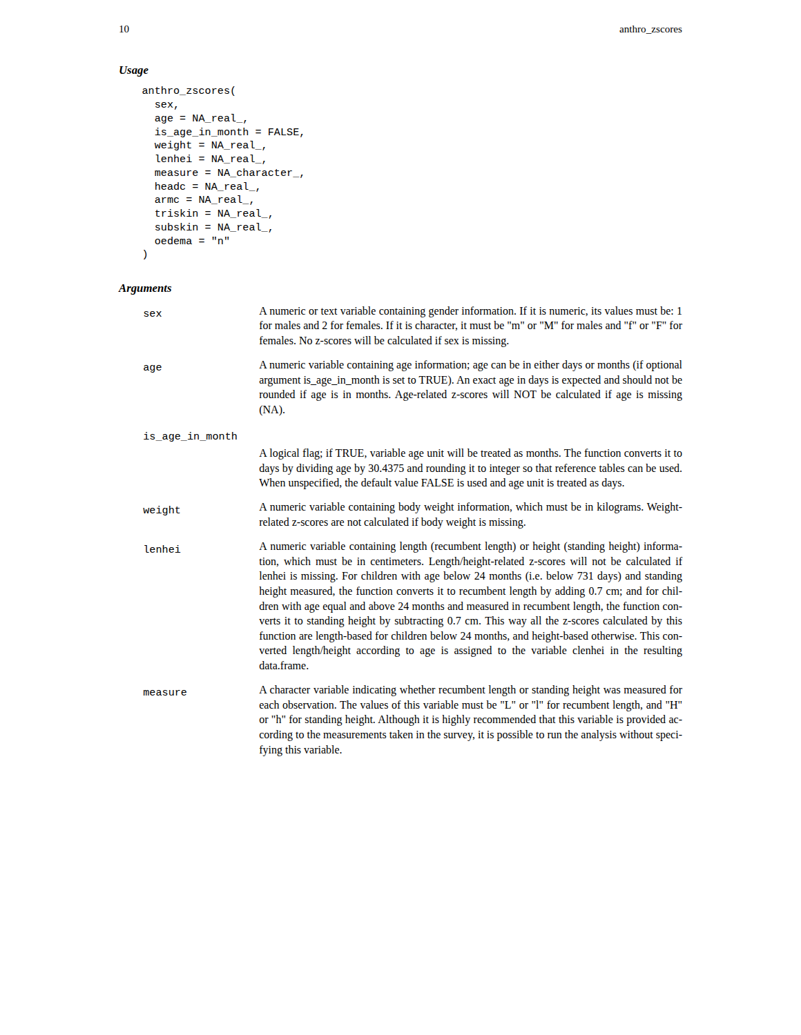10 anthro_zscores
Usage
anthro_zscores(
  sex,
  age = NA_real_,
  is_age_in_month = FALSE,
  weight = NA_real_,
  lenhei = NA_real_,
  measure = NA_character_,
  headc = NA_real_,
  armc = NA_real_,
  triskin = NA_real_,
  subskin = NA_real_,
  oedema = "n"
)
Arguments
sex
A numeric or text variable containing gender information. If it is numeric, its values must be: 1 for males and 2 for females. If it is character, it must be "m" or "M" for males and "f" or "F" for females. No z-scores will be calculated if sex is missing.
age
A numeric variable containing age information; age can be in either days or months (if optional argument is_age_in_month is set to TRUE). An exact age in days is expected and should not be rounded if age is in months. Age-related z-scores will NOT be calculated if age is missing (NA).
is_age_in_month
A logical flag; if TRUE, variable age unit will be treated as months. The function converts it to days by dividing age by 30.4375 and rounding it to integer so that reference tables can be used. When unspecified, the default value FALSE is used and age unit is treated as days.
weight
A numeric variable containing body weight information, which must be in kilograms. Weight-related z-scores are not calculated if body weight is missing.
lenhei
A numeric variable containing length (recumbent length) or height (standing height) information, which must be in centimeters. Length/height-related z-scores will not be calculated if lenhei is missing. For children with age below 24 months (i.e. below 731 days) and standing height measured, the function converts it to recumbent length by adding 0.7 cm; and for children with age equal and above 24 months and measured in recumbent length, the function converts it to standing height by subtracting 0.7 cm. This way all the z-scores calculated by this function are length-based for children below 24 months, and height-based otherwise. This converted length/height according to age is assigned to the variable clenhei in the resulting data.frame.
measure
A character variable indicating whether recumbent length or standing height was measured for each observation. The values of this variable must be "L" or "l" for recumbent length, and "H" or "h" for standing height. Although it is highly recommended that this variable is provided according to the measurements taken in the survey, it is possible to run the analysis without specifying this variable.